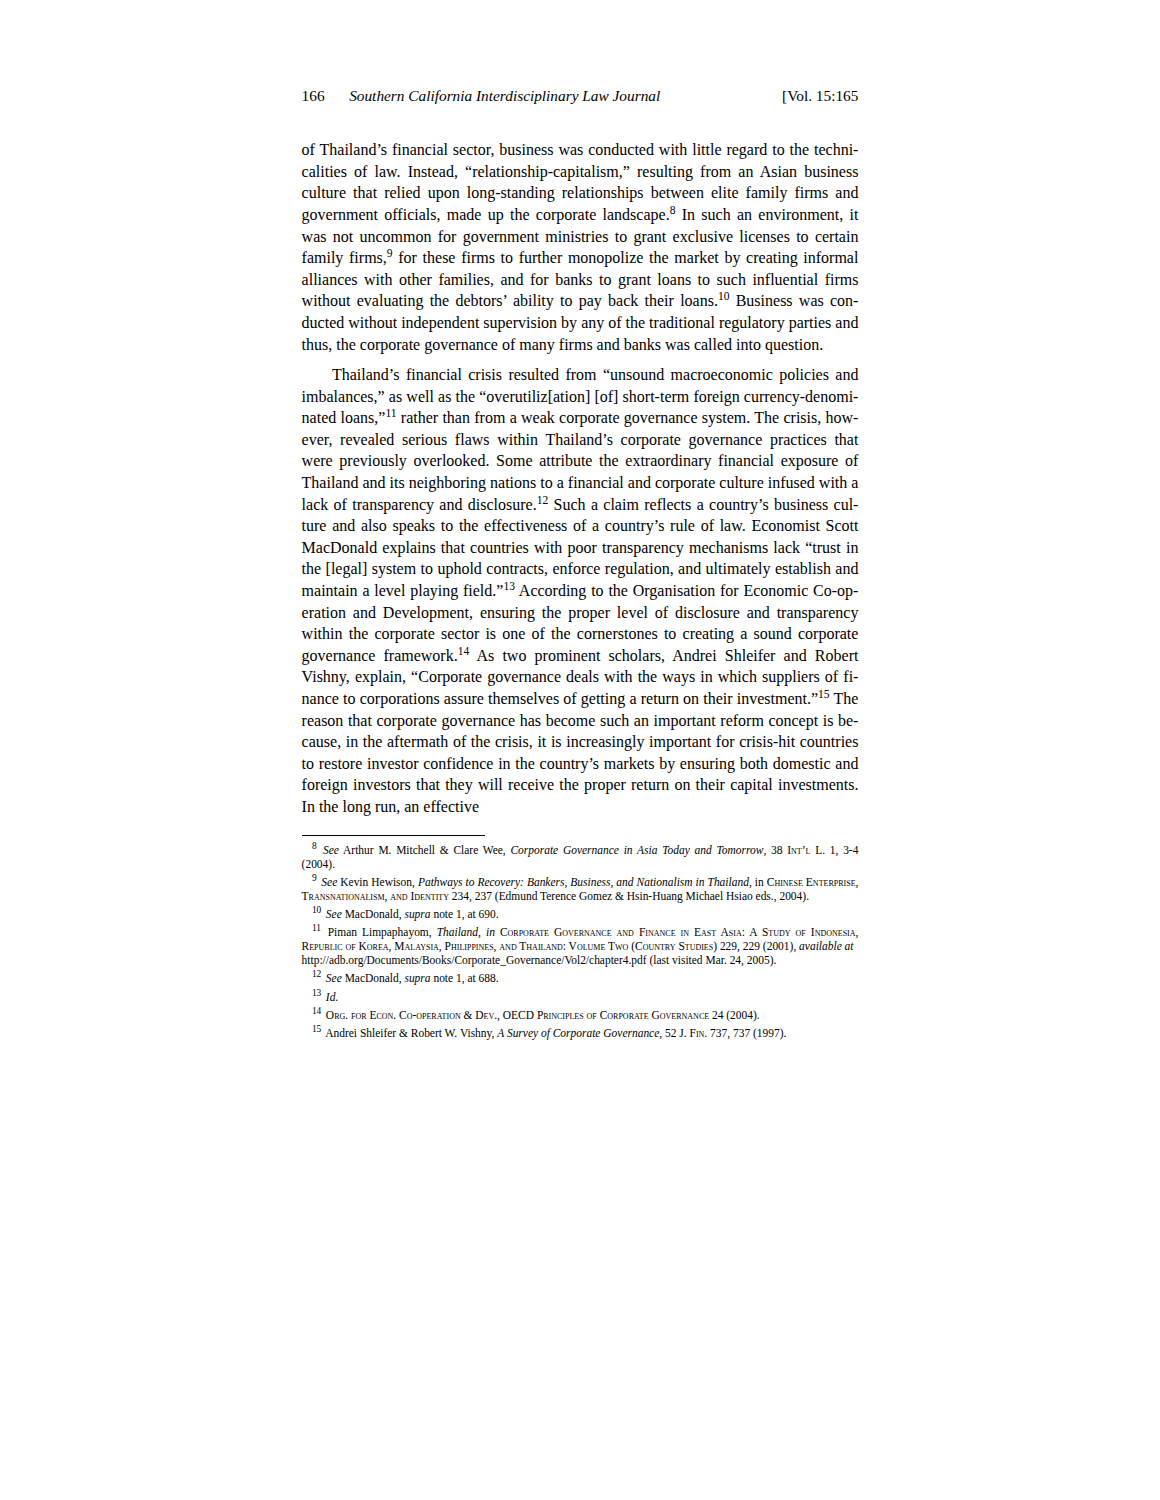166 Southern California Interdisciplinary Law Journal [Vol. 15:165
of Thailand’s financial sector, business was conducted with little regard to the technicalities of law. Instead, “relationship-capitalism,” resulting from an Asian business culture that relied upon long-standing relationships between elite family firms and government officials, made up the corporate landscape.8 In such an environment, it was not uncommon for government ministries to grant exclusive licenses to certain family firms,9 for these firms to further monopolize the market by creating informal alliances with other families, and for banks to grant loans to such influential firms without evaluating the debtors’ ability to pay back their loans.10 Business was conducted without independent supervision by any of the traditional regulatory parties and thus, the corporate governance of many firms and banks was called into question.
Thailand’s financial crisis resulted from “unsound macroeconomic policies and imbalances,” as well as the “overutiliz[ation] [of] short-term foreign currency-denominated loans,”11 rather than from a weak corporate governance system. The crisis, however, revealed serious flaws within Thailand’s corporate governance practices that were previously overlooked. Some attribute the extraordinary financial exposure of Thailand and its neighboring nations to a financial and corporate culture infused with a lack of transparency and disclosure.12 Such a claim reflects a country’s business culture and also speaks to the effectiveness of a country’s rule of law. Economist Scott MacDonald explains that countries with poor transparency mechanisms lack “trust in the [legal] system to uphold contracts, enforce regulation, and ultimately establish and maintain a level playing field.”13 According to the Organisation for Economic Co-operation and Development, ensuring the proper level of disclosure and transparency within the corporate sector is one of the cornerstones to creating a sound corporate governance framework.14 As two prominent scholars, Andrei Shleifer and Robert Vishny, explain, “Corporate governance deals with the ways in which suppliers of finance to corporations assure themselves of getting a return on their investment.”15 The reason that corporate governance has become such an important reform concept is because, in the aftermath of the crisis, it is increasingly important for crisis-hit countries to restore investor confidence in the country’s markets by ensuring both domestic and foreign investors that they will receive the proper return on their capital investments. In the long run, an effective
8 See Arthur M. Mitchell & Clare Wee, Corporate Governance in Asia Today and Tomorrow, 38 Int’l L. 1, 3-4 (2004).
9 See Kevin Hewison, Pathways to Recovery: Bankers, Business, and Nationalism in Thailand, in Chinese Enterprise, Transnationalism, and Identity 234, 237 (Edmund Terence Gomez & Hsin-Huang Michael Hsiao eds., 2004).
10 See MacDonald, supra note 1, at 690.
11 Piman Limpaphayom, Thailand, in Corporate Governance and Finance in East Asia: A Study of Indonesia, Republic of Korea, Malaysia, Philippines, and Thailand: Volume Two (Country Studies) 229, 229 (2001), available at
http://adb.org/Documents/Books/Corporate_Governance/Vol2/chapter4.pdf (last visited Mar. 24, 2005).
12 See MacDonald, supra note 1, at 688.
13 Id.
14 Org. for Econ. Co-operation & Dev., OECD Principles of Corporate Governance 24 (2004).
15 Andrei Shleifer & Robert W. Vishny, A Survey of Corporate Governance, 52 J. Fin. 737, 737 (1997).